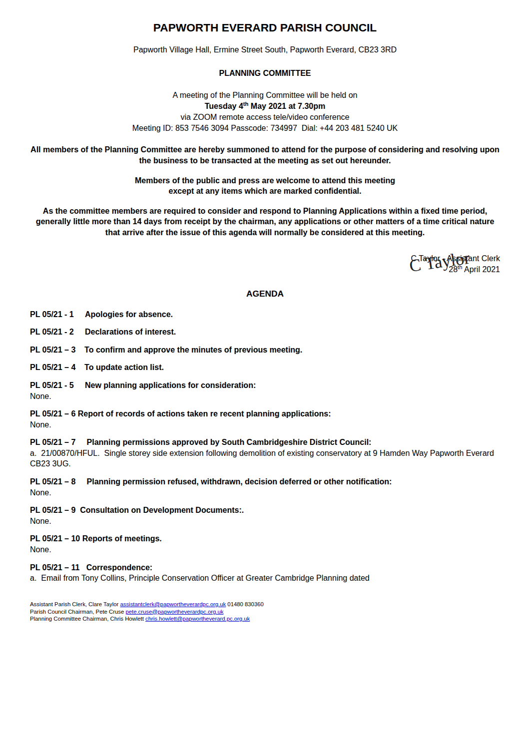PAPWORTH EVERARD PARISH COUNCIL
Papworth Village Hall, Ermine Street South, Papworth Everard, CB23 3RD
PLANNING COMMITTEE
A meeting of the Planning Committee will be held on
Tuesday 4th May 2021 at 7.30pm
via ZOOM remote access tele/video conference
Meeting ID: 853 7546 3094 Passcode: 734997 Dial: +44 203 481 5240 UK
All members of the Planning Committee are hereby summoned to attend for the purpose of considering and resolving upon the business to be transacted at the meeting as set out hereunder.
Members of the public and press are welcome to attend this meeting
except at any items which are marked confidential.
As the committee members are required to consider and respond to Planning Applications within a fixed time period, generally little more than 14 days from receipt by the chairman, any applications or other matters of a time critical nature that arrive after the issue of this agenda will normally be considered at this meeting.
C Taylor C Taylor - Assistant Clerk
28th April 2021
AGENDA
PL 05/21 - 1 Apologies for absence.
PL 05/21 - 2 Declarations of interest.
PL 05/21 – 3 To confirm and approve the minutes of previous meeting.
PL 05/21 – 4 To update action list.
PL 05/21 - 5 New planning applications for consideration:
None.
PL 05/21 – 6 Report of records of actions taken re recent planning applications:
None.
PL 05/21 – 7 Planning permissions approved by South Cambridgeshire District Council:
a. 21/00870/HFUL. Single storey side extension following demolition of existing conservatory at 9 Hamden Way Papworth Everard CB23 3UG.
PL 05/21 – 8 Planning permission refused, withdrawn, decision deferred or other notification:
None.
PL 05/21 – 9 Consultation on Development Documents:.
None.
PL 05/21 – 10 Reports of meetings.
None.
PL 05/21 – 11 Correspondence:
a. Email from Tony Collins, Principle Conservation Officer at Greater Cambridge Planning dated
Assistant Parish Clerk, Clare Taylor assistantclerk@papwortheverardpc.org.uk 01480 830360
Parish Council Chairman, Pete Cruse pete.cruse@papwortheverardpc.org.uk
Planning Committee Chairman, Chris Howlett chris.howlett@papwortheverard.pc.org.uk